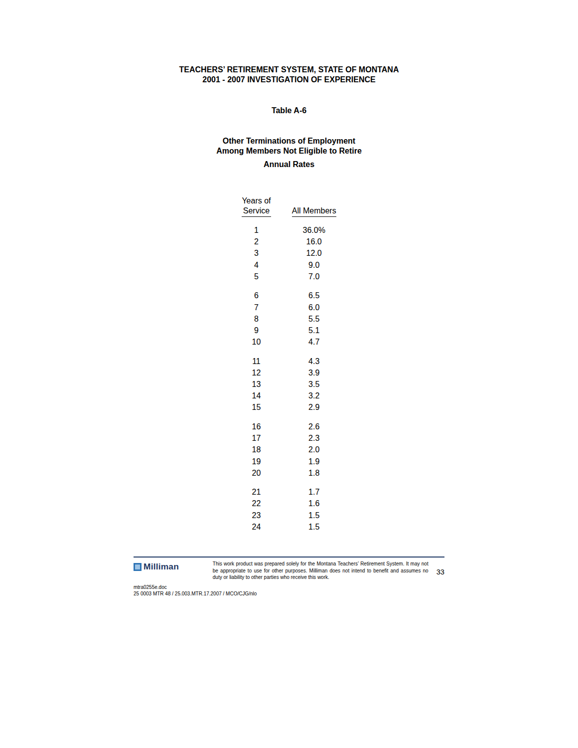TEACHERS’ RETIREMENT SYSTEM, STATE OF MONTANA
2001 - 2007 INVESTIGATION OF EXPERIENCE
Table A-6
Other Terminations of Employment
Among Members Not Eligible to Retire
Annual Rates
| Years of Service | All Members |
| --- | --- |
| 1 | 36.0% |
| 2 | 16.0 |
| 3 | 12.0 |
| 4 | 9.0 |
| 5 | 7.0 |
| 6 | 6.5 |
| 7 | 6.0 |
| 8 | 5.5 |
| 9 | 5.1 |
| 10 | 4.7 |
| 11 | 4.3 |
| 12 | 3.9 |
| 13 | 3.5 |
| 14 | 3.2 |
| 15 | 2.9 |
| 16 | 2.6 |
| 17 | 2.3 |
| 18 | 2.0 |
| 19 | 1.9 |
| 20 | 1.8 |
| 21 | 1.7 |
| 22 | 1.6 |
| 23 | 1.5 |
| 24 | 1.5 |
Milliman
This work product was prepared solely for the Montana Teachers’ Retirement System. It may not be appropriate to use for other purposes. Milliman does not intend to benefit and assumes no duty or liability to other parties who receive this work.
33
mtra0255e.doc
25 0003 MTR 48 / 25.003.MTR.17.2007 / MCO/CJG/nlo